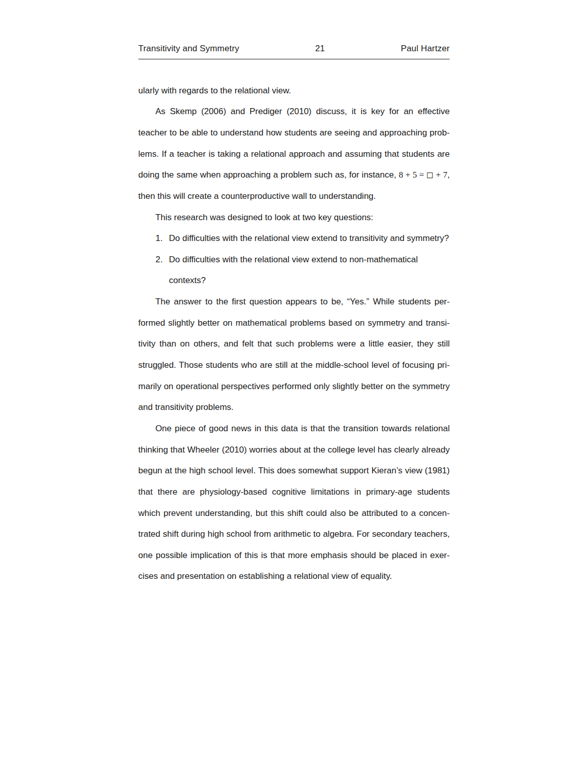Transitivity and Symmetry 21 Paul Hartzer
ularly with regards to the relational view.
As Skemp (2006) and Prediger (2010) discuss, it is key for an effective teacher to be able to understand how students are seeing and approaching problems. If a teacher is taking a relational approach and assuming that students are doing the same when approaching a problem such as, for instance, 8 + 5 = ◻ + 7, then this will create a counterproductive wall to understanding.
This research was designed to look at two key questions:
Do difficulties with the relational view extend to transitivity and symmetry?
Do difficulties with the relational view extend to non-mathematical contexts?
The answer to the first question appears to be, “Yes.” While students performed slightly better on mathematical problems based on symmetry and transitivity than on others, and felt that such problems were a little easier, they still struggled. Those students who are still at the middle-school level of focusing primarily on operational perspectives performed only slightly better on the symmetry and transitivity problems.
One piece of good news in this data is that the transition towards relational thinking that Wheeler (2010) worries about at the college level has clearly already begun at the high school level. This does somewhat support Kieran’s view (1981) that there are physiology-based cognitive limitations in primary-age students which prevent understanding, but this shift could also be attributed to a concentrated shift during high school from arithmetic to algebra. For secondary teachers, one possible implication of this is that more emphasis should be placed in exercises and presentation on establishing a relational view of equality.